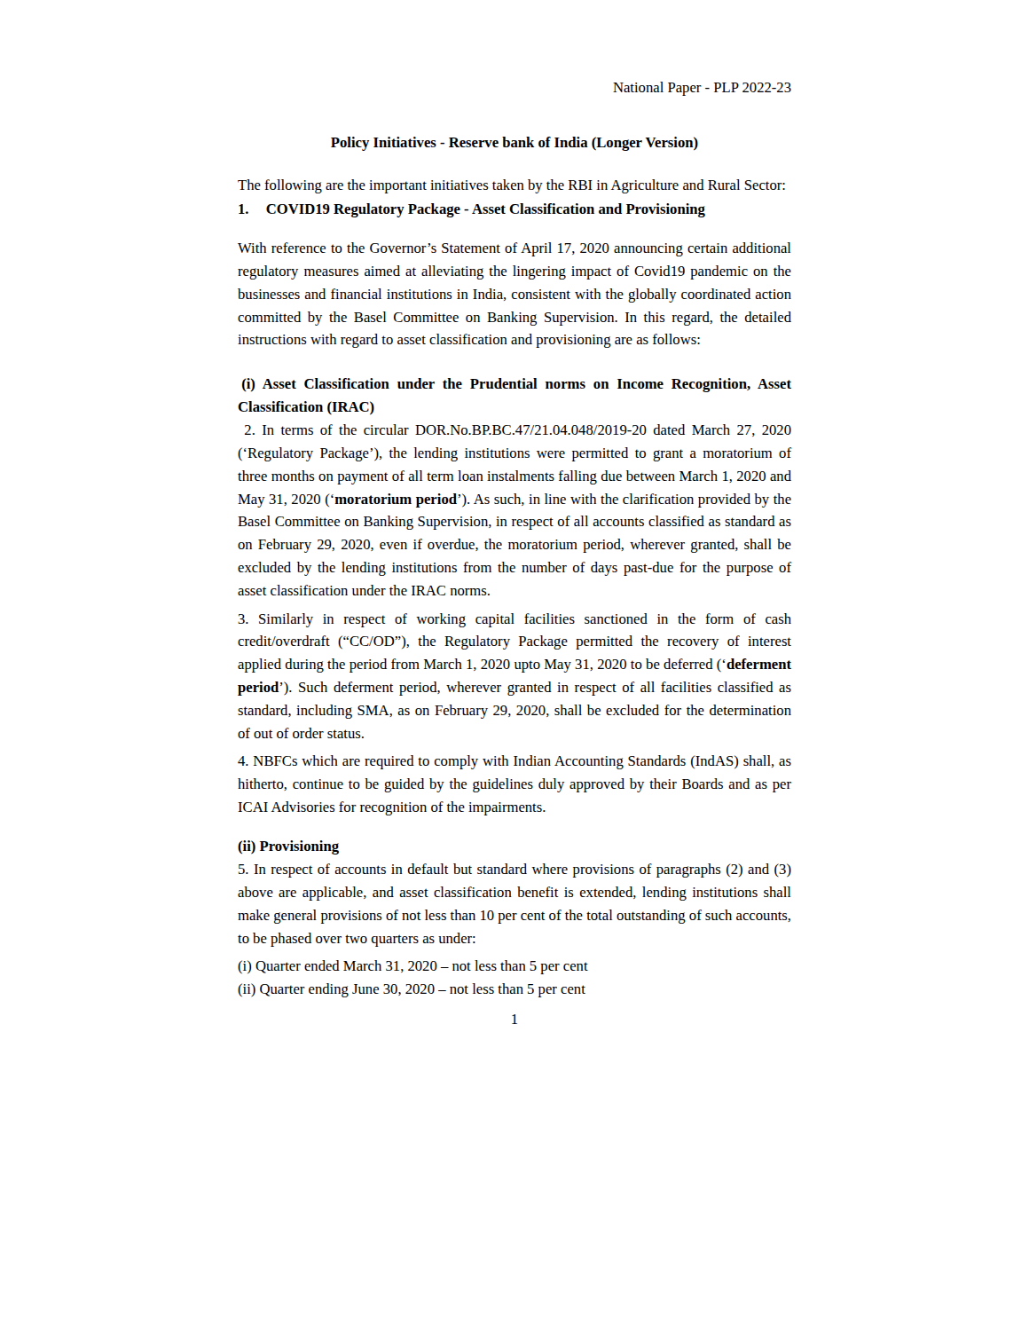National Paper - PLP 2022-23
Policy Initiatives - Reserve bank of India (Longer Version)
The following are the important initiatives taken by the RBI in Agriculture and Rural Sector:
1. COVID19 Regulatory Package - Asset Classification and Provisioning
With reference to the Governor’s Statement of April 17, 2020 announcing certain additional regulatory measures aimed at alleviating the lingering impact of Covid19 pandemic on the businesses and financial institutions in India, consistent with the globally coordinated action committed by the Basel Committee on Banking Supervision. In this regard, the detailed instructions with regard to asset classification and provisioning are as follows:
(i) Asset Classification under the Prudential norms on Income Recognition, Asset Classification (IRAC)
2. In terms of the circular DOR.No.BP.BC.47/21.04.048/2019-20 dated March 27, 2020 (‘Regulatory Package’), the lending institutions were permitted to grant a moratorium of three months on payment of all term loan instalments falling due between March 1, 2020 and May 31, 2020 (‘moratorium period’). As such, in line with the clarification provided by the Basel Committee on Banking Supervision, in respect of all accounts classified as standard as on February 29, 2020, even if overdue, the moratorium period, wherever granted, shall be excluded by the lending institutions from the number of days past-due for the purpose of asset classification under the IRAC norms.
3. Similarly in respect of working capital facilities sanctioned in the form of cash credit/overdraft (“CC/OD”), the Regulatory Package permitted the recovery of interest applied during the period from March 1, 2020 upto May 31, 2020 to be deferred (‘deferment period’). Such deferment period, wherever granted in respect of all facilities classified as standard, including SMA, as on February 29, 2020, shall be excluded for the determination of out of order status.
4. NBFCs which are required to comply with Indian Accounting Standards (IndAS) shall, as hitherto, continue to be guided by the guidelines duly approved by their Boards and as per ICAI Advisories for recognition of the impairments.
(ii) Provisioning
5. In respect of accounts in default but standard where provisions of paragraphs (2) and (3) above are applicable, and asset classification benefit is extended, lending institutions shall make general provisions of not less than 10 per cent of the total outstanding of such accounts, to be phased over two quarters as under:
(i) Quarter ended March 31, 2020 – not less than 5 per cent
(ii) Quarter ending June 30, 2020 – not less than 5 per cent
1